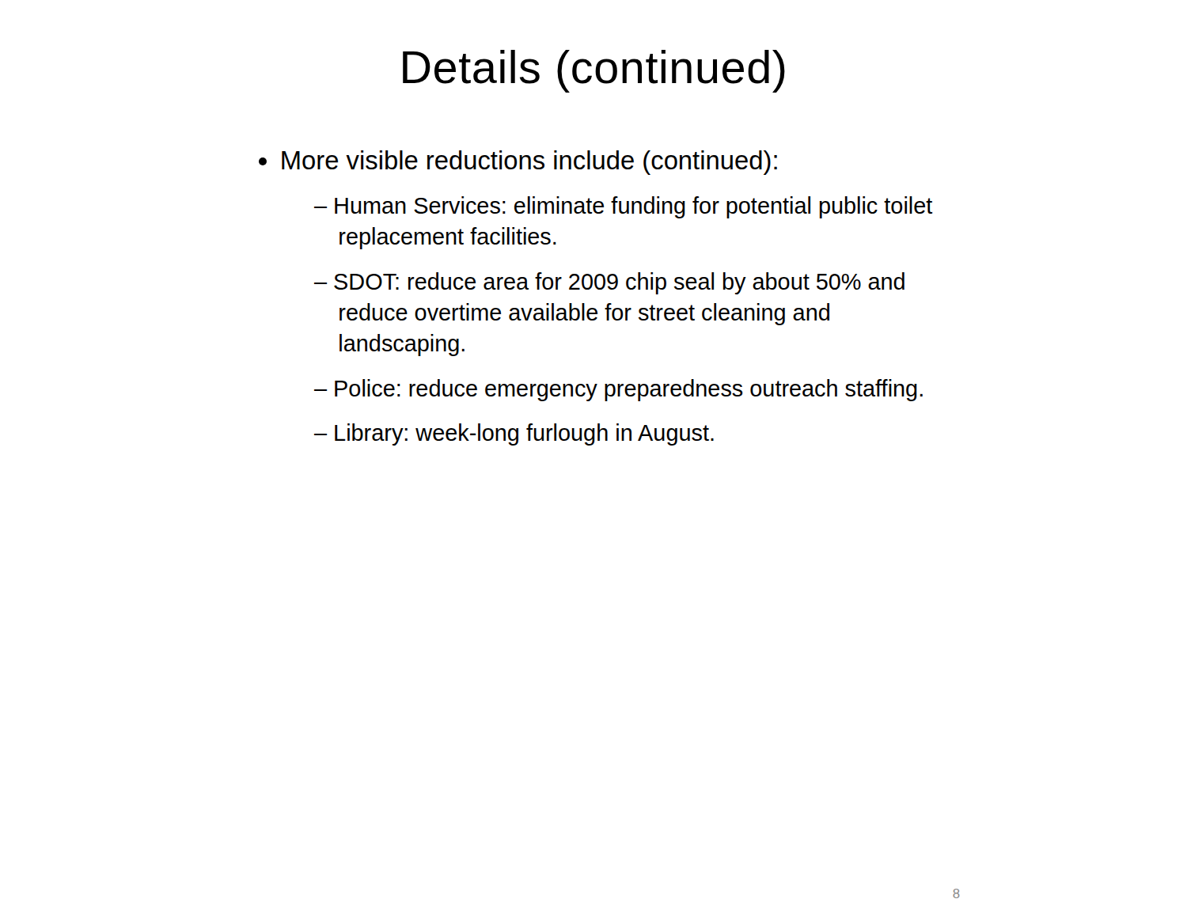Details (continued)
More visible reductions include (continued):
Human Services: eliminate funding for potential public toilet replacement facilities.
SDOT: reduce area for 2009 chip seal by about 50% and reduce overtime available for street cleaning and landscaping.
Police: reduce emergency preparedness outreach staffing.
Library: week-long furlough in August.
8